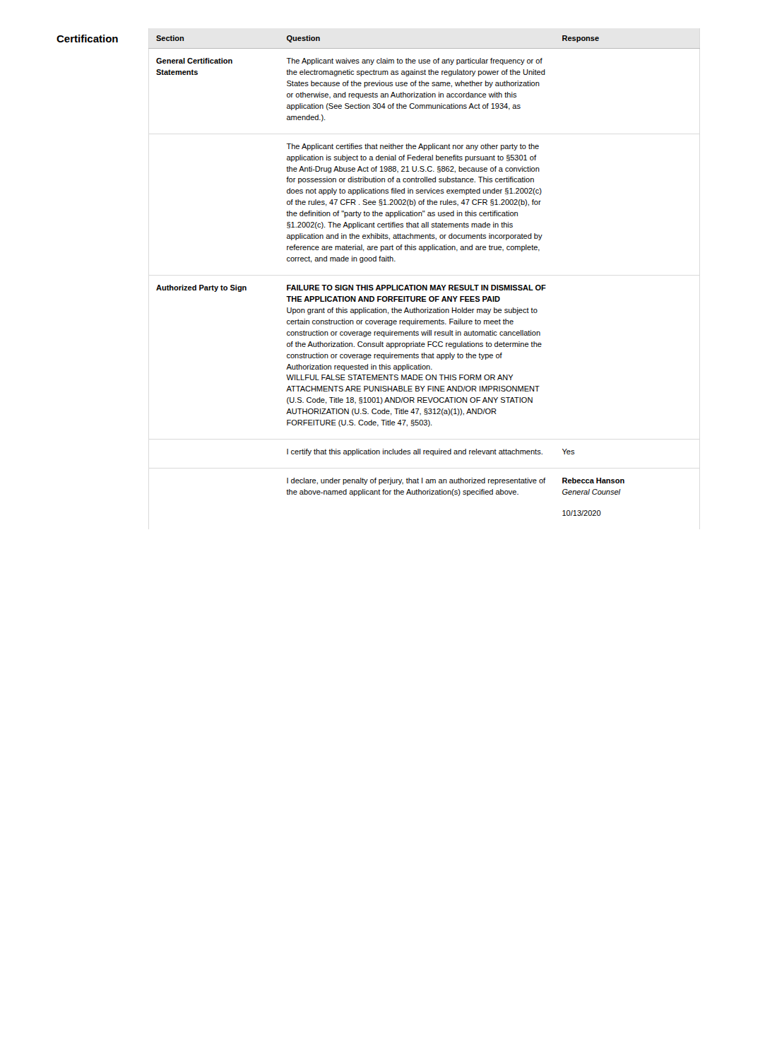Certification
| Section | Question | Response |
| --- | --- | --- |
| General Certification Statements | The Applicant waives any claim to the use of any particular frequency or of the electromagnetic spectrum as against the regulatory power of the United States because of the previous use of the same, whether by authorization or otherwise, and requests an Authorization in accordance with this application (See Section 304 of the Communications Act of 1934, as amended.). | |
| | The Applicant certifies that neither the Applicant nor any other party to the application is subject to a denial of Federal benefits pursuant to §5301 of the Anti-Drug Abuse Act of 1988, 21 U.S.C. §862, because of a conviction for possession or distribution of a controlled substance. This certification does not apply to applications filed in services exempted under §1.2002(c) of the rules, 47 CFR . See §1.2002(b) of the rules, 47 CFR §1.2002(b), for the definition of "party to the application" as used in this certification §1.2002(c). The Applicant certifies that all statements made in this application and in the exhibits, attachments, or documents incorporated by reference are material, are part of this application, and are true, complete, correct, and made in good faith. | |
| Authorized Party to Sign | FAILURE TO SIGN THIS APPLICATION MAY RESULT IN DISMISSAL OF THE APPLICATION AND FORFEITURE OF ANY FEES PAID Upon grant of this application, the Authorization Holder may be subject to certain construction or coverage requirements. Failure to meet the construction or coverage requirements will result in automatic cancellation of the Authorization. Consult appropriate FCC regulations to determine the construction or coverage requirements that apply to the type of Authorization requested in this application. WILLFUL FALSE STATEMENTS MADE ON THIS FORM OR ANY ATTACHMENTS ARE PUNISHABLE BY FINE AND/OR IMPRISONMENT (U.S. Code, Title 18, §1001) AND/OR REVOCATION OF ANY STATION AUTHORIZATION (U.S. Code, Title 47, §312(a)(1)), AND/OR FORFEITURE (U.S. Code, Title 47, §503). | |
| | I certify that this application includes all required and relevant attachments. | Yes |
| | I declare, under penalty of perjury, that I am an authorized representative of the above-named applicant for the Authorization(s) specified above. | Rebecca Hanson General Counsel 10/13/2020 |